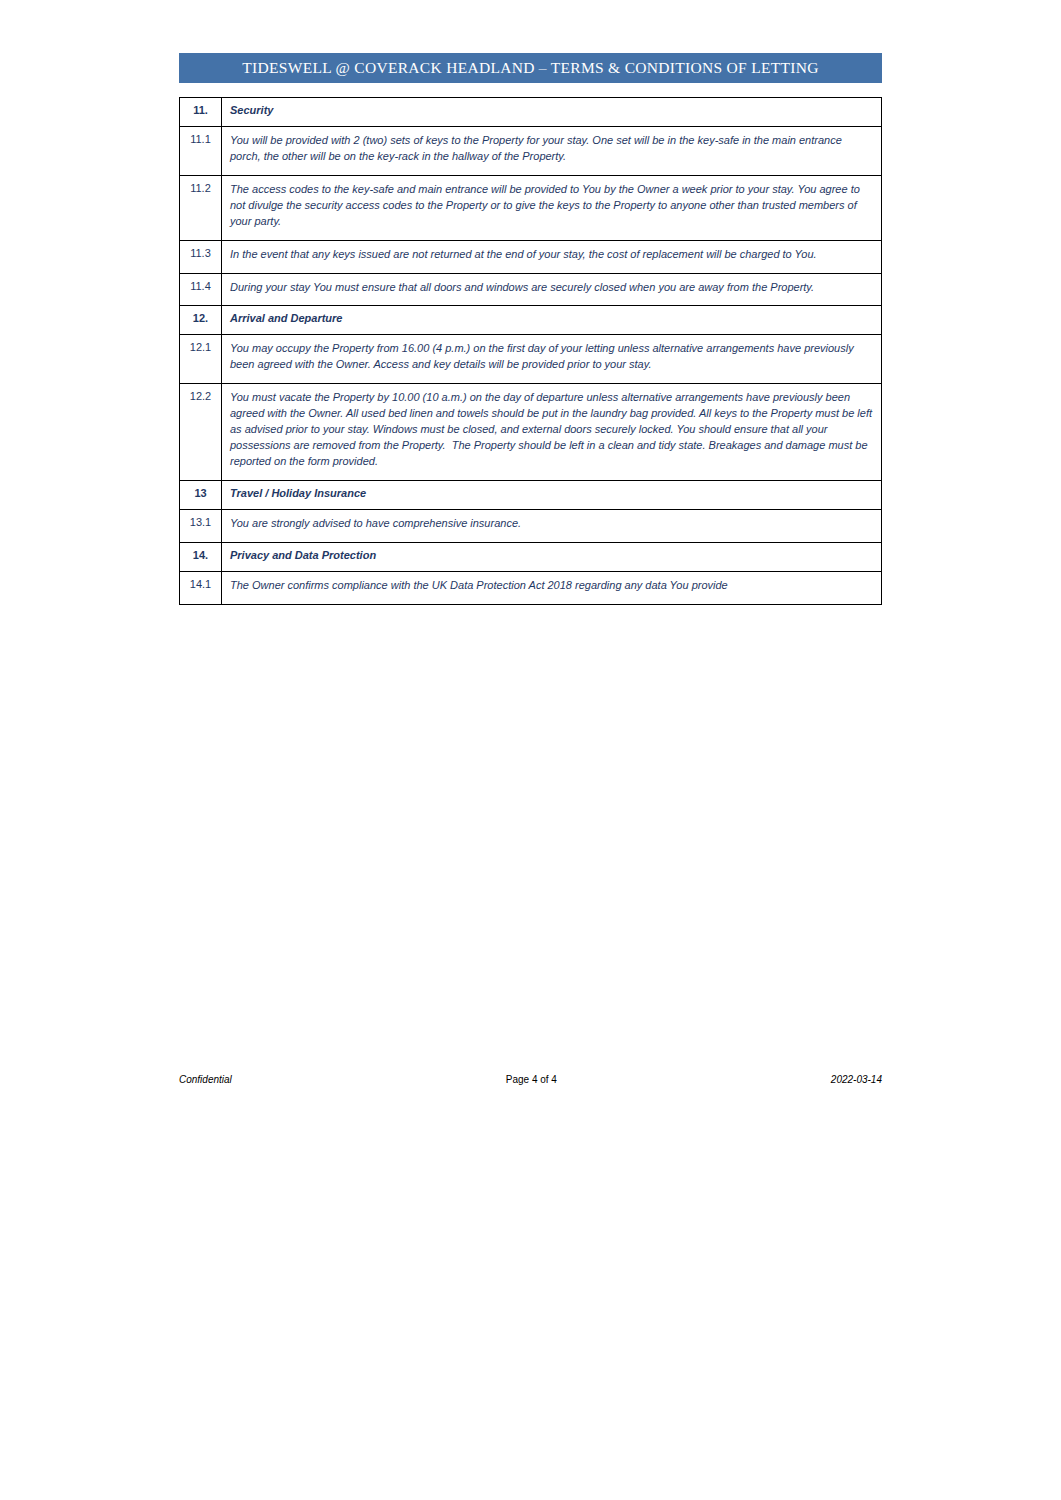TIDESWELL @ COVERACK HEADLAND – TERMS & CONDITIONS OF LETTING
| 11. | Security |
| 11.1 | You will be provided with 2 (two) sets of keys to the Property for your stay. One set will be in the key-safe in the main entrance porch, the other will be on the key-rack in the hallway of the Property. |
| 11.2 | The access codes to the key-safe and main entrance will be provided to You by the Owner a week prior to your stay. You agree to not divulge the security access codes to the Property or to give the keys to the Property to anyone other than trusted members of your party. |
| 11.3 | In the event that any keys issued are not returned at the end of your stay, the cost of replacement will be charged to You. |
| 11.4 | During your stay You must ensure that all doors and windows are securely closed when you are away from the Property. |
| 12. | Arrival and Departure |
| 12.1 | You may occupy the Property from 16.00 (4 p.m.) on the first day of your letting unless alternative arrangements have previously been agreed with the Owner. Access and key details will be provided prior to your stay. |
| 12.2 | You must vacate the Property by 10.00 (10 a.m.) on the day of departure unless alternative arrangements have previously been agreed with the Owner. All used bed linen and towels should be put in the laundry bag provided. All keys to the Property must be left as advised prior to your stay. Windows must be closed, and external doors securely locked. You should ensure that all your possessions are removed from the Property. The Property should be left in a clean and tidy state. Breakages and damage must be reported on the form provided. |
| 13 | Travel / Holiday Insurance |
| 13.1 | You are strongly advised to have comprehensive insurance. |
| 14. | Privacy and Data Protection |
| 14.1 | The Owner confirms compliance with the UK Data Protection Act 2018 regarding any data You provide |
Confidential
Page 4 of 4
2022-03-14